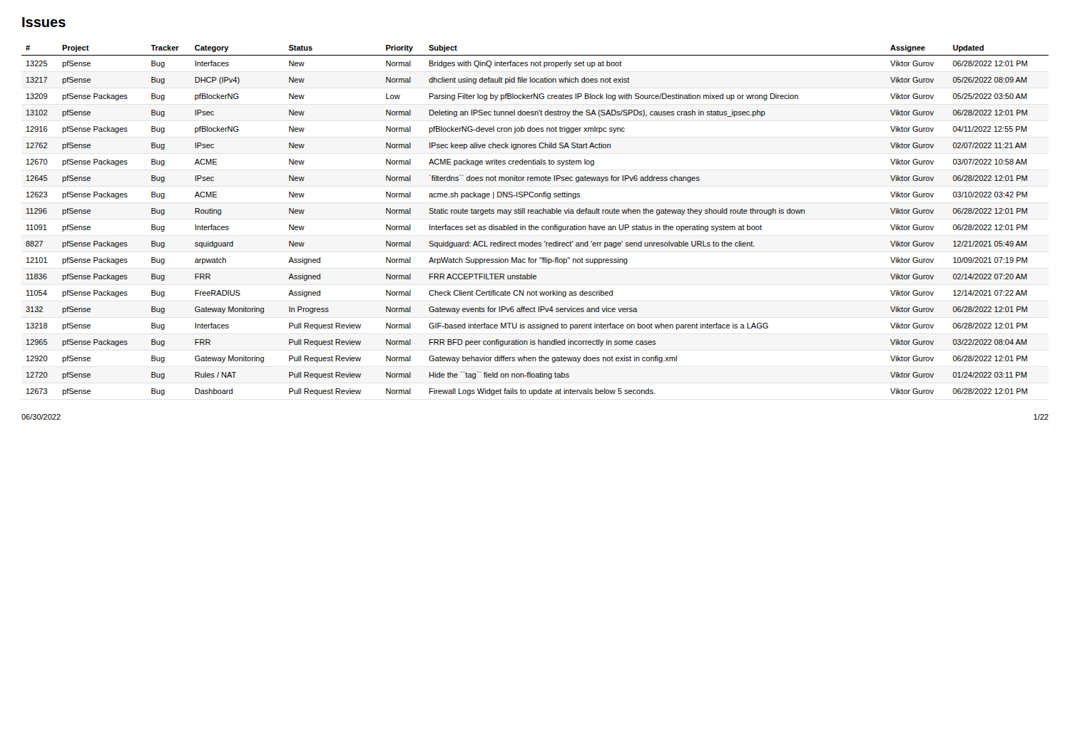Issues
| # | Project | Tracker | Category | Status | Priority | Subject | Assignee | Updated |
| --- | --- | --- | --- | --- | --- | --- | --- | --- |
| 13225 | pfSense | Bug | Interfaces | New | Normal | Bridges with QinQ interfaces not properly set up at boot | Viktor Gurov | 06/28/2022 12:01 PM |
| 13217 | pfSense | Bug | DHCP (IPv4) | New | Normal | dhclient using default pid file location which does not exist | Viktor Gurov | 05/26/2022 08:09 AM |
| 13209 | pfSense Packages | Bug | pfBlockerNG | New | Low | Parsing Filter log by pfBlockerNG creates IP Block log with Source/Destination mixed up or wrong Direcion | Viktor Gurov | 05/25/2022 03:50 AM |
| 13102 | pfSense | Bug | IPsec | New | Normal | Deleting an IPSec tunnel doesn't destroy the SA (SADs/SPDs), causes crash in status_ipsec.php | Viktor Gurov | 06/28/2022 12:01 PM |
| 12916 | pfSense Packages | Bug | pfBlockerNG | New | Normal | pfBlockerNG-devel cron job does not trigger xmlrpc sync | Viktor Gurov | 04/11/2022 12:55 PM |
| 12762 | pfSense | Bug | IPsec | New | Normal | IPsec keep alive check ignores Child SA Start Action | Viktor Gurov | 02/07/2022 11:21 AM |
| 12670 | pfSense Packages | Bug | ACME | New | Normal | ACME package writes credentials to system log | Viktor Gurov | 03/07/2022 10:58 AM |
| 12645 | pfSense | Bug | IPsec | New | Normal | `filterdns`` does not monitor remote IPsec gateways for IPv6 address changes | Viktor Gurov | 06/28/2022 12:01 PM |
| 12623 | pfSense Packages | Bug | ACME | New | Normal | acme.sh package / DNS-ISPConfig settings | Viktor Gurov | 03/10/2022 03:42 PM |
| 11296 | pfSense | Bug | Routing | New | Normal | Static route targets may still reachable via default route when the gateway they should route through is down | Viktor Gurov | 06/28/2022 12:01 PM |
| 11091 | pfSense | Bug | Interfaces | New | Normal | Interfaces set as disabled in the configuration have an UP status in the operating system at boot | Viktor Gurov | 06/28/2022 12:01 PM |
| 8827 | pfSense Packages | Bug | squidguard | New | Normal | Squidguard: ACL redirect modes 'redirect' and 'err page' send unresolvable URLs to the client. | Viktor Gurov | 12/21/2021 05:49 AM |
| 12101 | pfSense Packages | Bug | arpwatch | Assigned | Normal | ArpWatch Suppression Mac for "flip-flop" not suppressing | Viktor Gurov | 10/09/2021 07:19 PM |
| 11836 | pfSense Packages | Bug | FRR | Assigned | Normal | FRR ACCEPTFILTER unstable | Viktor Gurov | 02/14/2022 07:20 AM |
| 11054 | pfSense Packages | Bug | FreeRADIUS | Assigned | Normal | Check Client Certificate CN not working as described | Viktor Gurov | 12/14/2021 07:22 AM |
| 3132 | pfSense | Bug | Gateway Monitoring | In Progress | Normal | Gateway events for IPv6 affect IPv4 services and vice versa | Viktor Gurov | 06/28/2022 12:01 PM |
| 13218 | pfSense | Bug | Interfaces | Pull Request Review | Normal | GIF-based interface MTU is assigned to parent interface on boot when parent interface is a LAGG | Viktor Gurov | 06/28/2022 12:01 PM |
| 12965 | pfSense Packages | Bug | FRR | Pull Request Review | Normal | FRR BFD peer configuration is handled incorrectly in some cases | Viktor Gurov | 03/22/2022 08:04 AM |
| 12920 | pfSense | Bug | Gateway Monitoring | Pull Request Review | Normal | Gateway behavior differs when the gateway does not exist in config.xml | Viktor Gurov | 06/28/2022 12:01 PM |
| 12720 | pfSense | Bug | Rules / NAT | Pull Request Review | Normal | Hide the ``tag`` field on non-floating tabs | Viktor Gurov | 01/24/2022 03:11 PM |
| 12673 | pfSense | Bug | Dashboard | Pull Request Review | Normal | Firewall Logs Widget fails to update at intervals below 5 seconds. | Viktor Gurov | 06/28/2022 12:01 PM |
06/30/2022 1/22